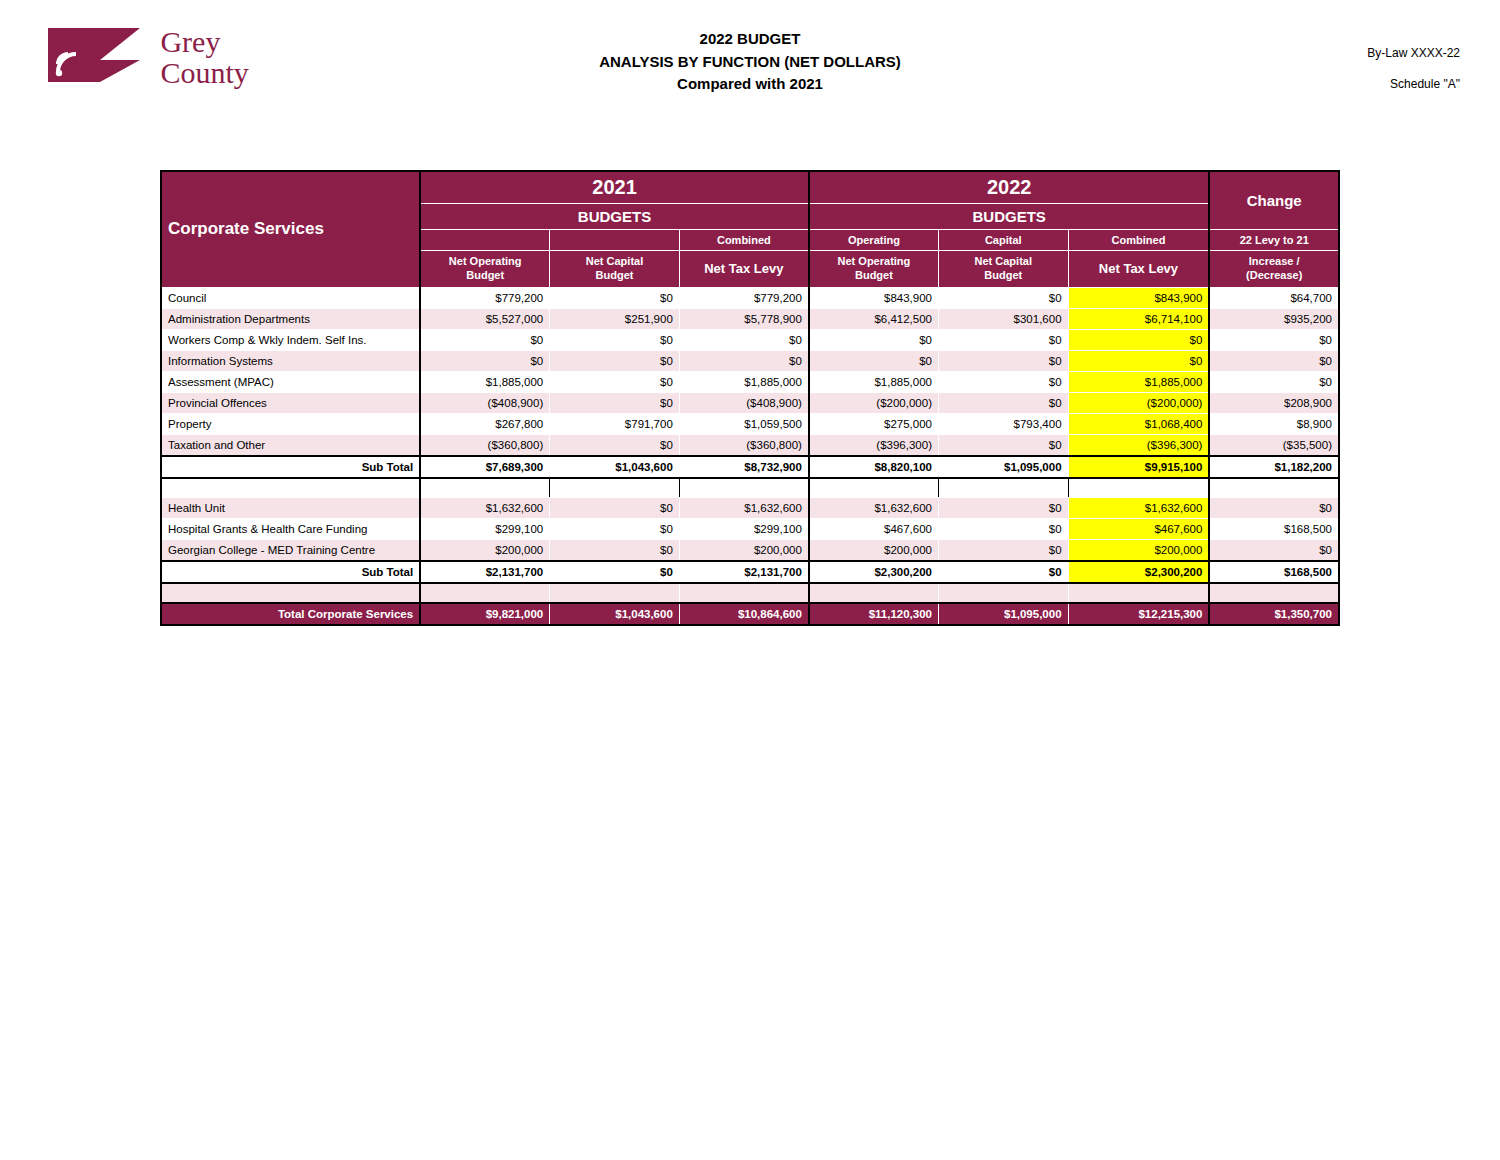Grey
County
2022 BUDGET
ANALYSIS BY FUNCTION (NET DOLLARS)
Compared with 2021
By-Law XXXX-22
Schedule "A"
| Corporate Services | 2021 | 2022 | Change |
| --- | --- | --- | --- |
| BUDGETS | BUDGETS |
| | | Combined | Operating | Capital | Combined | 22 Levy to 21 |
| Net Operating Budget | Net Capital Budget | Net Tax Levy | Net Operating Budget | Net Capital Budget | Net Tax Levy | Increase / (Decrease) |
| Council | $779,200 | $0 | $779,200 | $843,900 | $0 | $843,900 | $64,700 |
| Administration Departments | $5,527,000 | $251,900 | $5,778,900 | $6,412,500 | $301,600 | $6,714,100 | $935,200 |
| Workers Comp & Wkly Indem. Self Ins. | $0 | $0 | $0 | $0 | $0 | $0 | $0 |
| Information Systems | $0 | $0 | $0 | $0 | $0 | $0 | $0 |
| Assessment (MPAC) | $1,885,000 | $0 | $1,885,000 | $1,885,000 | $0 | $1,885,000 | $0 |
| Provincial Offences | ($408,900) | $0 | ($408,900) | ($200,000) | $0 | ($200,000) | $208,900 |
| Property | $267,800 | $791,700 | $1,059,500 | $275,000 | $793,400 | $1,068,400 | $8,900 |
| Taxation and Other | ($360,800) | $0 | ($360,800) | ($396,300) | $0 | ($396,300) | ($35,500) |
| Sub Total | $7,689,300 | $1,043,600 | $8,732,900 | $8,820,100 | $1,095,000 | $9,915,100 | $1,182,200 |
| Health Unit | $1,632,600 | $0 | $1,632,600 | $1,632,600 | $0 | $1,632,600 | $0 |
| Hospital Grants & Health Care Funding | $299,100 | $0 | $299,100 | $467,600 | $0 | $467,600 | $168,500 |
| Georgian College - MED Training Centre | $200,000 | $0 | $200,000 | $200,000 | $0 | $200,000 | $0 |
| Sub Total | $2,131,700 | $0 | $2,131,700 | $2,300,200 | $0 | $2,300,200 | $168,500 |
| Total Corporate Services | $9,821,000 | $1,043,600 | $10,864,600 | $11,120,300 | $1,095,000 | $12,215,300 | $1,350,700 |